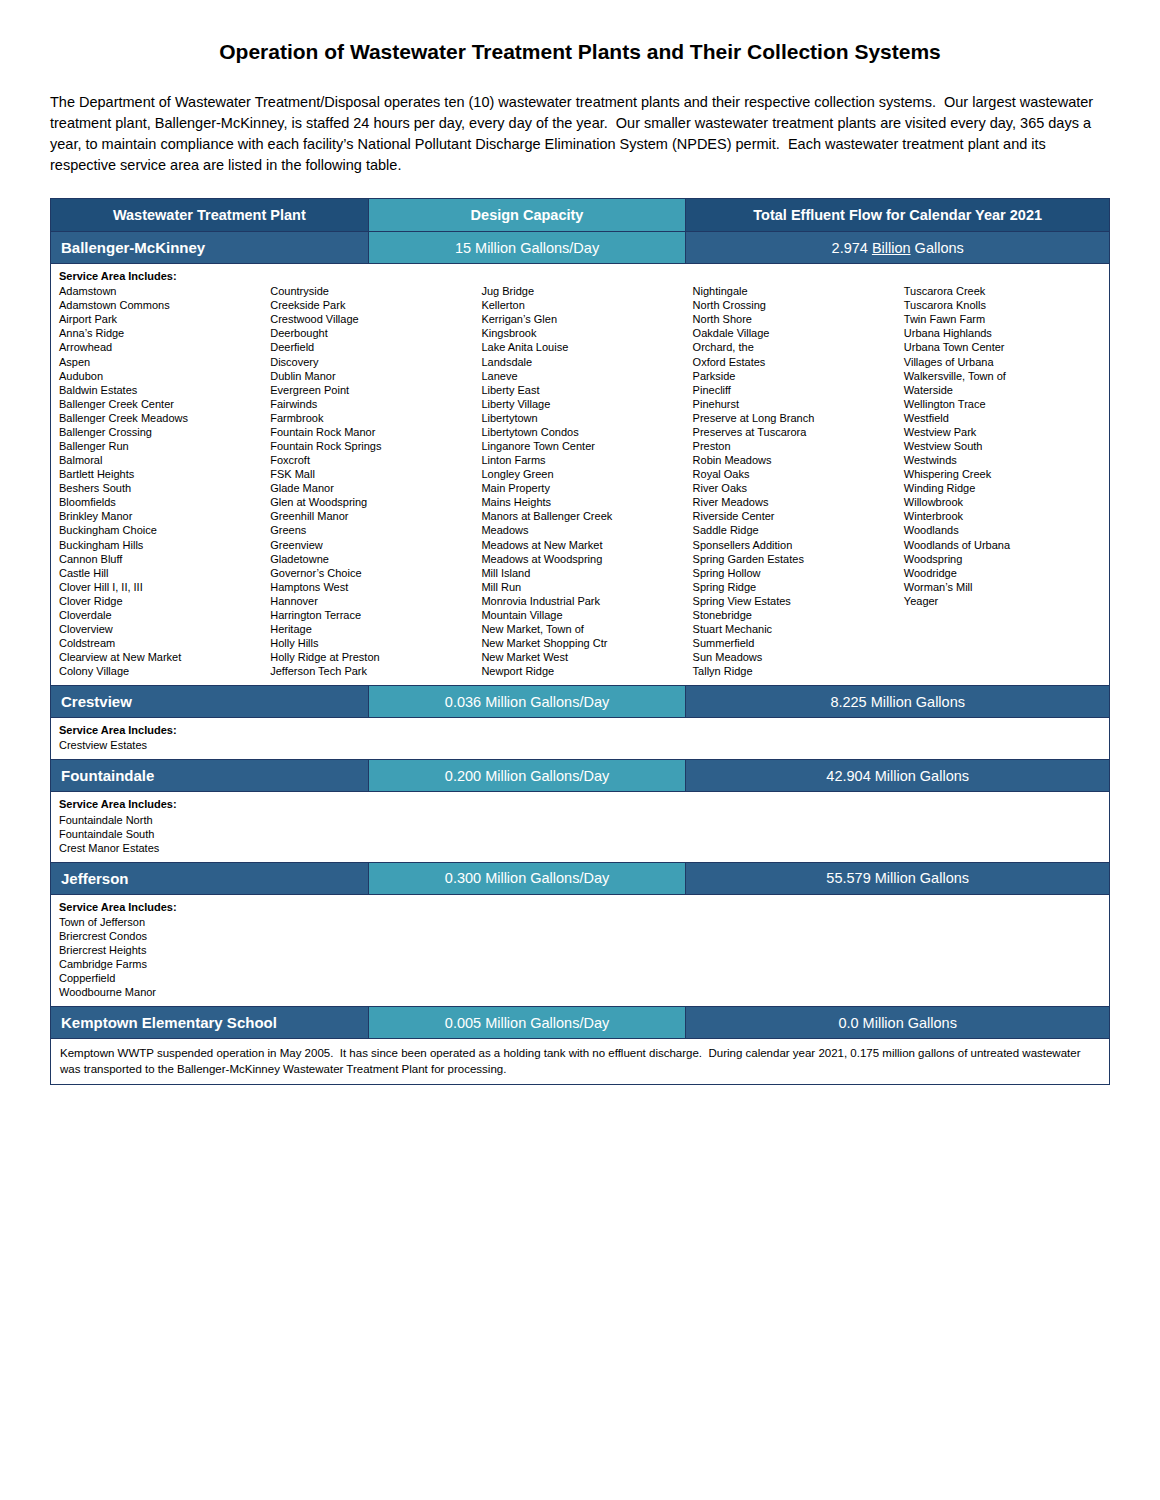Operation of Wastewater Treatment Plants and Their Collection Systems
The Department of Wastewater Treatment/Disposal operates ten (10) wastewater treatment plants and their respective collection systems. Our largest wastewater treatment plant, Ballenger-McKinney, is staffed 24 hours per day, every day of the year. Our smaller wastewater treatment plants are visited every day, 365 days a year, to maintain compliance with each facility’s National Pollutant Discharge Elimination System (NPDES) permit. Each wastewater treatment plant and its respective service area are listed in the following table.
| Wastewater Treatment Plant | Design Capacity | Total Effluent Flow for Calendar Year 2021 |
| --- | --- | --- |
| Ballenger-McKinney | 15 Million Gallons/Day | 2.974 Billion Gallons |
| Service Area Includes: Adamstown Adamstown Commons Airport Park Anna’s Ridge Arrowhead Aspen Audubon Baldwin Estates Ballenger Creek Center Ballenger Creek Meadows Ballenger Crossing Ballenger Run Balmoral Bartlett Heights Beshers South Bloomfields Brinkley Manor Buckingham Choice Buckingham Hills Cannon Bluff Castle Hill Clover Hill I, II, III Clover Ridge Cloverdale Cloverview Coldstream Clearview at New Market Colony Village Countryside Creekside Park Crestwood Village Deerbought Deerfield Discovery Dublin Manor Evergreen Point Fairwinds Farmbrook Fountain Rock Manor Fountain Rock Springs Foxcroft FSK Mall Glade Manor Glen at Woodspring Greenhill Manor Greens Greenview Gladetowne Governor’s Choice Hamptons West Hannover Harrington Terrace Heritage Holly Hills Holly Ridge at Preston Jefferson Tech Park Jug Bridge Kellerton Kerrigan’s Glen Kingsbrook Lake Anita Louise Landsdale Laneve Liberty East Liberty Village Libertytown Libertytown Condos Linganore Town Center Linton Farms Longley Green Main Property Mains Heights Manors at Ballenger Creek Meadows Meadows at New Market Meadows at Woodspring Mill Island Mill Run Monrovia Industrial Park Mountain Village New Market, Town of New Market Shopping Ctr New Market West Newport Ridge Nightingale North Crossing North Shore Oakdale Village Orchard, the Oxford Estates Parkside Pinecliff Pinehurst Preserve at Long Branch Preserves at Tuscarora Preston Robin Meadows Royal Oaks River Oaks River Meadows Riverside Center Saddle Ridge Sponsellers Addition Spring Garden Estates Spring Hollow Spring Ridge Spring View Estates Stonebridge Stuart Mechanic Summerfield Sun Meadows Tallyn Ridge Tuscarora Creek Tuscarora Knolls Twin Fawn Farm Urbana Highlands Urbana Town Center Villages of Urbana Walkersville, Town of Waterside Wellington Trace Westfield Westview Park Westview South Westwinds Whispering Creek Winding Ridge Willowbrook Winterbrook Woodlands Woodlands of Urbana Woodspring Woodridge Worman’s Mill Yeager |
| Crestview | 0.036 Million Gallons/Day | 8.225 Million Gallons |
| Service Area Includes: Crestview Estates |
| Fountaindale | 0.200 Million Gallons/Day | 42.904 Million Gallons |
| Service Area Includes: Fountaindale North Fountaindale South Crest Manor Estates |
| Jefferson | 0.300 Million Gallons/Day | 55.579 Million Gallons |
| Service Area Includes: Town of Jefferson Briercrest Condos Briercrest Heights Cambridge Farms Copperfield Woodbourne Manor |
| Kemptown Elementary School | 0.005 Million Gallons/Day | 0.0 Million Gallons |
| Kemptown WWTP suspended operation in May 2005. It has since been operated as a holding tank with no effluent discharge. During calendar year 2021, 0.175 million gallons of untreated wastewater was transported to the Ballenger-McKinney Wastewater Treatment Plant for processing. |